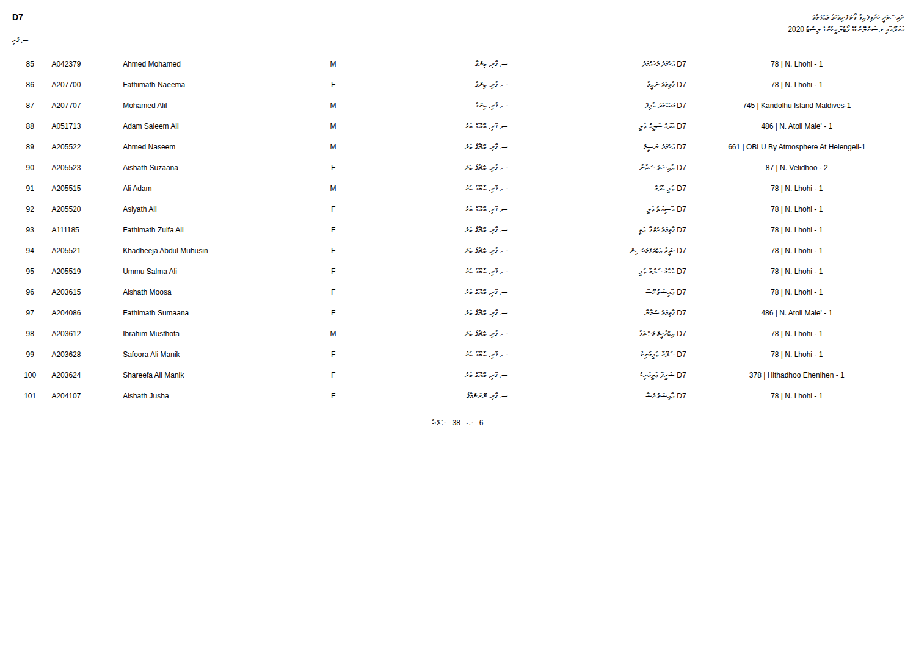D7
ރަޖިސްޓަރީ ކުރެވިފައިވާ ވޯޓު ފޮށިތަކުގެ މަޢުލޫމާތު
މަރަދޫއާއި ކ.ސަންލޭންޑްގެ ވޯޓުލާ މީހުންގެ ލިސްޓު 2020
ސ. ޤާރި
| 85 | A042379 | Ahmed Mohamed | M | ސ. ޤާރި، ބިންގާ | D7 އަޙްމަދު މުޙައްމަދު | 78 / N. Lhohi - 1 |
| 86 | A207700 | Fathimath Naeema | F | ސ. ޤާރި، ބިންގާ | D7 ފާޠިމަތު ނަޢީމާ | 78 / N. Lhohi - 1 |
| 87 | A207707 | Mohamed Alif | M | ސ. ޤާރި، ބިންގާ | D7 މުޙައްމަދު އާލިފް | 745 / Kandolhu Island Maldives-1 |
| 88 | A051713 | Adam Saleem Ali | M | ސ. ޤާރި، ބޮޑުމާގެ ބަރު | D7 އާދަމް ސަލީމް ޢަލީ | 486 / N. Atoll Male' - 1 |
| 89 | A205522 | Ahmed Naseem | M | ސ. ޤާރި، ބޮޑުމާގެ ބަރު | D7 އަޙްމަދު ނަސީމް | 661 / OBLU By Atmosphere At Helengeli-1 |
| 90 | A205523 | Aishath Suzaana | F | ސ. ޤާރި، ބޮޑުމާގެ ބަރު | D7 ޢާއިޝަތު ސުޒާނާ | 87 / N. Velidhoo - 2 |
| 91 | A205515 | Ali Adam | M | ސ. ޤާރި، ބޮޑުމާގެ ބަރު | D7 ޢަލީ އާދަމް | 78 / N. Lhohi - 1 |
| 92 | A205520 | Asiyath Ali | F | ސ. ޤާރި، ބޮޑުމާގެ ބަރު | D7 އާސިޔަތު ޢަލީ | 78 / N. Lhohi - 1 |
| 93 | A111185 | Fathimath Zulfa Ali | F | ސ. ޤާރި، ބޮޑުމާގެ ބަރު | D7 ފާޠިމަތު ޒުލްފާ ޢަލީ | 78 / N. Lhohi - 1 |
| 94 | A205521 | Khadheeja Abdul Muhusin | F | ސ. ޤާރި، ބޮޑުމާގެ ބަރު | D7 ޚަދީޖާ ޢަބްދުލްމުޙުސިން | 78 / N. Lhohi - 1 |
| 95 | A205519 | Ummu Salma Ali | F | ސ. ޤާރި، ބޮޑުމާގެ ބަރު | D7 އުއްމު ސަލްމާ ޢަލީ | 78 / N. Lhohi - 1 |
| 96 | A203615 | Aishath Moosa | F | ސ. ޤާރި، ބޮޑުމާގެ ބަރު | D7 ޢާއިޝަތު މޫސާ | 78 / N. Lhohi - 1 |
| 97 | A204086 | Fathimath Sumaana | F | ސ. ޤާރި، ބޮޑުމާގެ ބަރު | D7 ފާޠިމަތު ސުމާނާ | 486 / N. Atoll Male' - 1 |
| 98 | A203612 | Ibrahim Musthofa | M | ސ. ޤާރި، ބޮޑުމާގެ ބަރު | D7 އިބްރާހީމް މުޞްޠަފާ | 78 / N. Lhohi - 1 |
| 99 | A203628 | Safoora Ali Manik | F | ސ. ޤާރި، ބޮޑުމާގެ ބަރު | D7 ސަފޫރާ ޢަލީމަނިކު | 78 / N. Lhohi - 1 |
| 100 | A203624 | Shareefa Ali Manik | F | ސ. ޤާރި، ބޮޑުމާގެ ބަރު | D7 ޝަރީފާ ޢަލީމަނިކު | 378 / Hithadhoo Ehenihen - 1 |
| 101 | A204107 | Aishath Jusha | F | ސ. ޤާރި، ނޫރަންމާގެ | D7 ޢާއިޝަތު ޖުޝާ | 78 / N. Lhohi - 1 |
6 ޞ 38 ޞަފްޙާ